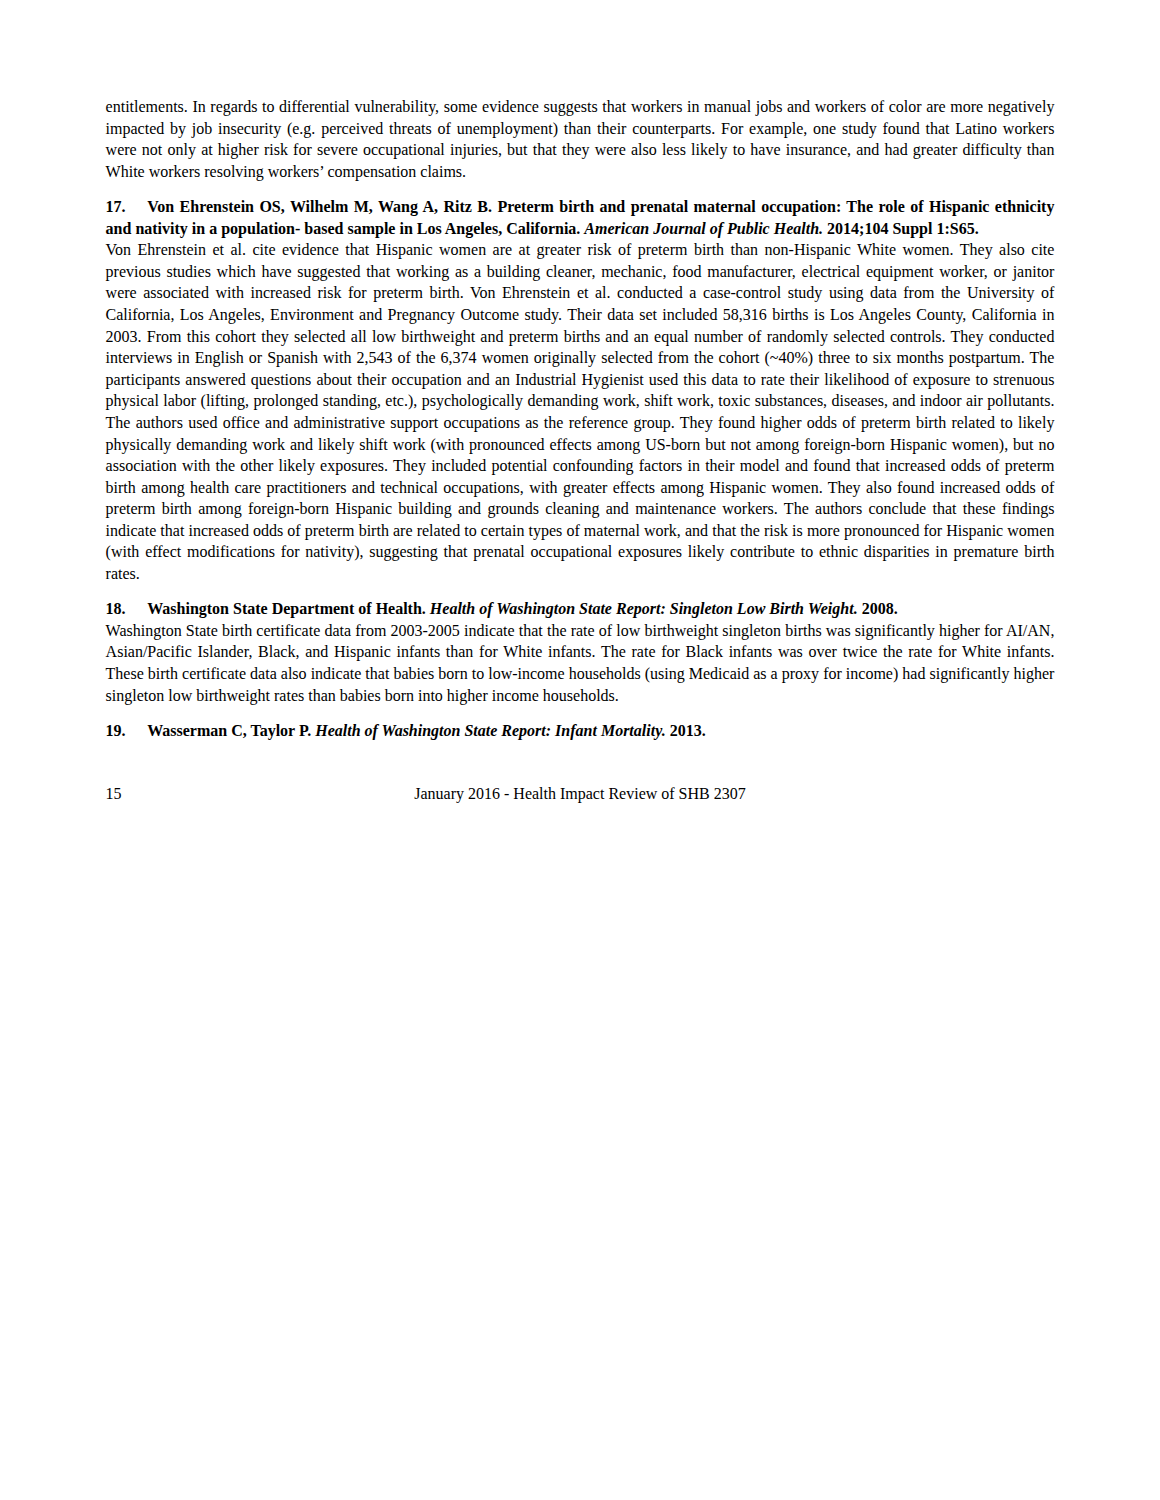entitlements. In regards to differential vulnerability, some evidence suggests that workers in manual jobs and workers of color are more negatively impacted by job insecurity (e.g. perceived threats of unemployment) than their counterparts. For example, one study found that Latino workers were not only at higher risk for severe occupational injuries, but that they were also less likely to have insurance, and had greater difficulty than White workers resolving workers’ compensation claims.
17. Von Ehrenstein OS, Wilhelm M, Wang A, Ritz B. Preterm birth and prenatal maternal occupation: The role of Hispanic ethnicity and nativity in a population- based sample in Los Angeles, California. American Journal of Public Health. 2014;104 Suppl 1:S65.
Von Ehrenstein et al. cite evidence that Hispanic women are at greater risk of preterm birth than non-Hispanic White women. They also cite previous studies which have suggested that working as a building cleaner, mechanic, food manufacturer, electrical equipment worker, or janitor were associated with increased risk for preterm birth. Von Ehrenstein et al. conducted a case-control study using data from the University of California, Los Angeles, Environment and Pregnancy Outcome study. Their data set included 58,316 births is Los Angeles County, California in 2003. From this cohort they selected all low birthweight and preterm births and an equal number of randomly selected controls. They conducted interviews in English or Spanish with 2,543 of the 6,374 women originally selected from the cohort (~40%) three to six months postpartum. The participants answered questions about their occupation and an Industrial Hygienist used this data to rate their likelihood of exposure to strenuous physical labor (lifting, prolonged standing, etc.), psychologically demanding work, shift work, toxic substances, diseases, and indoor air pollutants. The authors used office and administrative support occupations as the reference group. They found higher odds of preterm birth related to likely physically demanding work and likely shift work (with pronounced effects among US-born but not among foreign-born Hispanic women), but no association with the other likely exposures. They included potential confounding factors in their model and found that increased odds of preterm birth among health care practitioners and technical occupations, with greater effects among Hispanic women. They also found increased odds of preterm birth among foreign-born Hispanic building and grounds cleaning and maintenance workers. The authors conclude that these findings indicate that increased odds of preterm birth are related to certain types of maternal work, and that the risk is more pronounced for Hispanic women (with effect modifications for nativity), suggesting that prenatal occupational exposures likely contribute to ethnic disparities in premature birth rates.
18. Washington State Department of Health. Health of Washington State Report: Singleton Low Birth Weight. 2008.
Washington State birth certificate data from 2003-2005 indicate that the rate of low birthweight singleton births was significantly higher for AI/AN, Asian/Pacific Islander, Black, and Hispanic infants than for White infants. The rate for Black infants was over twice the rate for White infants. These birth certificate data also indicate that babies born to low-income households (using Medicaid as a proxy for income) had significantly higher singleton low birthweight rates than babies born into higher income households.
19. Wasserman C, Taylor P. Health of Washington State Report: Infant Mortality. 2013.
15 January 2016 - Health Impact Review of SHB 2307